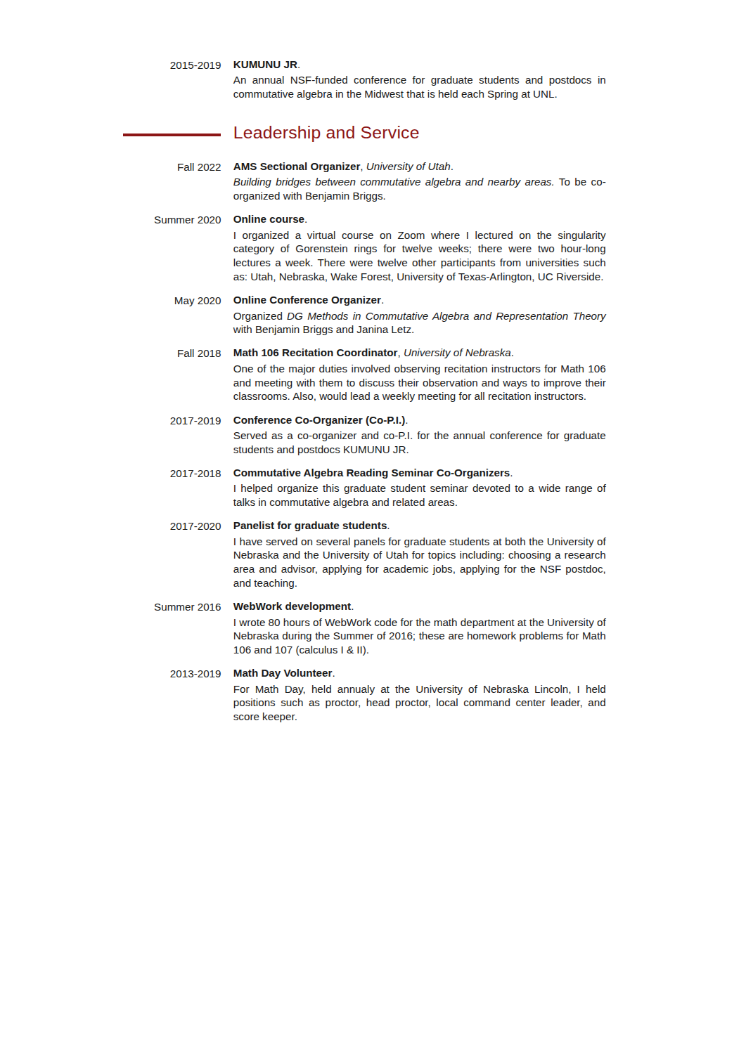2015-2019
KUMUNU JR.
An annual NSF-funded conference for graduate students and postdocs in commutative algebra in the Midwest that is held each Spring at UNL.
Leadership and Service
Fall 2022
AMS Sectional Organizer, University of Utah.
Building bridges between commutative algebra and nearby areas. To be co-organized with Benjamin Briggs.
Summer 2020
Online course.
I organized a virtual course on Zoom where I lectured on the singularity category of Gorenstein rings for twelve weeks; there were two hour-long lectures a week. There were twelve other participants from universities such as: Utah, Nebraska, Wake Forest, University of Texas-Arlington, UC Riverside.
May 2020
Online Conference Organizer.
Organized DG Methods in Commutative Algebra and Representation Theory with Benjamin Briggs and Janina Letz.
Fall 2018
Math 106 Recitation Coordinator, University of Nebraska.
One of the major duties involved observing recitation instructors for Math 106 and meeting with them to discuss their observation and ways to improve their classrooms. Also, would lead a weekly meeting for all recitation instructors.
2017-2019
Conference Co-Organizer (Co-P.I.).
Served as a co-organizer and co-P.I. for the annual conference for graduate students and postdocs KUMUNU JR.
2017-2018
Commutative Algebra Reading Seminar Co-Organizers.
I helped organize this graduate student seminar devoted to a wide range of talks in commutative algebra and related areas.
2017-2020
Panelist for graduate students.
I have served on several panels for graduate students at both the University of Nebraska and the University of Utah for topics including: choosing a research area and advisor, applying for academic jobs, applying for the NSF postdoc, and teaching.
Summer 2016
WebWork development.
I wrote 80 hours of WebWork code for the math department at the University of Nebraska during the Summer of 2016; these are homework problems for Math 106 and 107 (calculus I & II).
2013-2019
Math Day Volunteer.
For Math Day, held annualy at the University of Nebraska Lincoln, I held positions such as proctor, head proctor, local command center leader, and score keeper.